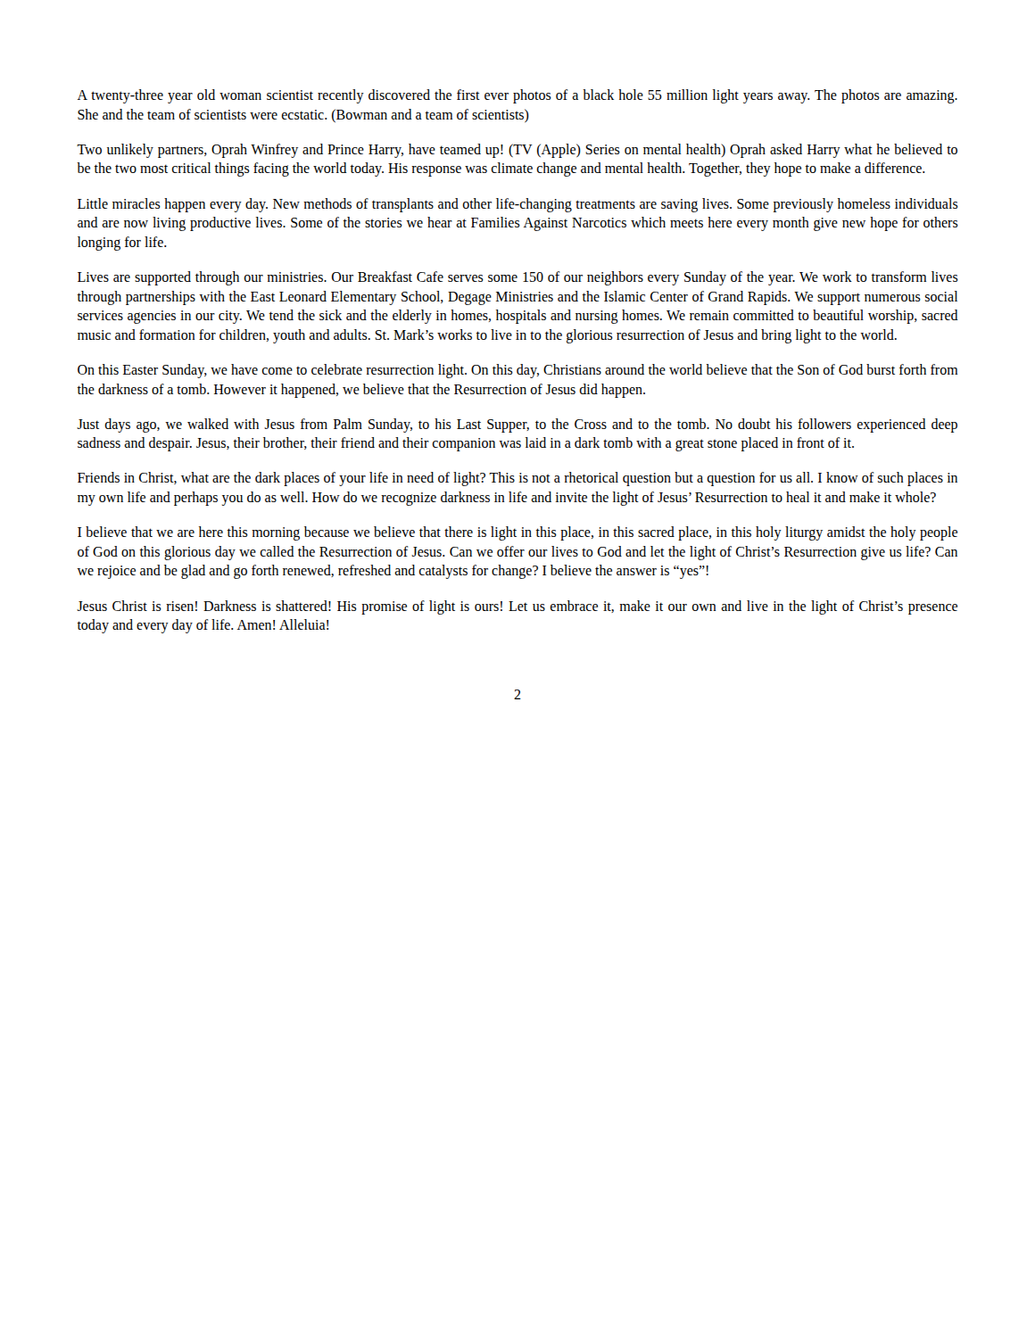A twenty-three year old woman scientist recently discovered the first ever photos of a black hole 55 million light years away. The photos are amazing. She and the team of scientists were ecstatic. (Bowman and a team of scientists)
Two unlikely partners, Oprah Winfrey and Prince Harry, have teamed up! (TV (Apple) Series on mental health) Oprah asked Harry what he believed to be the two most critical things facing the world today. His response was climate change and mental health. Together, they hope to make a difference.
Little miracles happen every day. New methods of transplants and other life-changing treatments are saving lives. Some previously homeless individuals and are now living productive lives. Some of the stories we hear at Families Against Narcotics which meets here every month give new hope for others longing for life.
Lives are supported through our ministries. Our Breakfast Cafe serves some 150 of our neighbors every Sunday of the year. We work to transform lives through partnerships with the East Leonard Elementary School, Degage Ministries and the Islamic Center of Grand Rapids. We support numerous social services agencies in our city. We tend the sick and the elderly in homes, hospitals and nursing homes. We remain committed to beautiful worship, sacred music and formation for children, youth and adults. St. Mark’s works to live in to the glorious resurrection of Jesus and bring light to the world.
On this Easter Sunday, we have come to celebrate resurrection light. On this day, Christians around the world believe that the Son of God burst forth from the darkness of a tomb. However it happened, we believe that the Resurrection of Jesus did happen.
Just days ago, we walked with Jesus from Palm Sunday, to his Last Supper, to the Cross and to the tomb. No doubt his followers experienced deep sadness and despair. Jesus, their brother, their friend and their companion was laid in a dark tomb with a great stone placed in front of it.
Friends in Christ, what are the dark places of your life in need of light? This is not a rhetorical question but a question for us all. I know of such places in my own life and perhaps you do as well. How do we recognize darkness in life and invite the light of Jesus’ Resurrection to heal it and make it whole?
I believe that we are here this morning because we believe that there is light in this place, in this sacred place, in this holy liturgy amidst the holy people of God on this glorious day we called the Resurrection of Jesus. Can we offer our lives to God and let the light of Christ’s Resurrection give us life? Can we rejoice and be glad and go forth renewed, refreshed and catalysts for change? I believe the answer is “yes”!
Jesus Christ is risen! Darkness is shattered! His promise of light is ours! Let us embrace it, make it our own and live in the light of Christ’s presence today and every day of life. Amen! Alleluia!
2